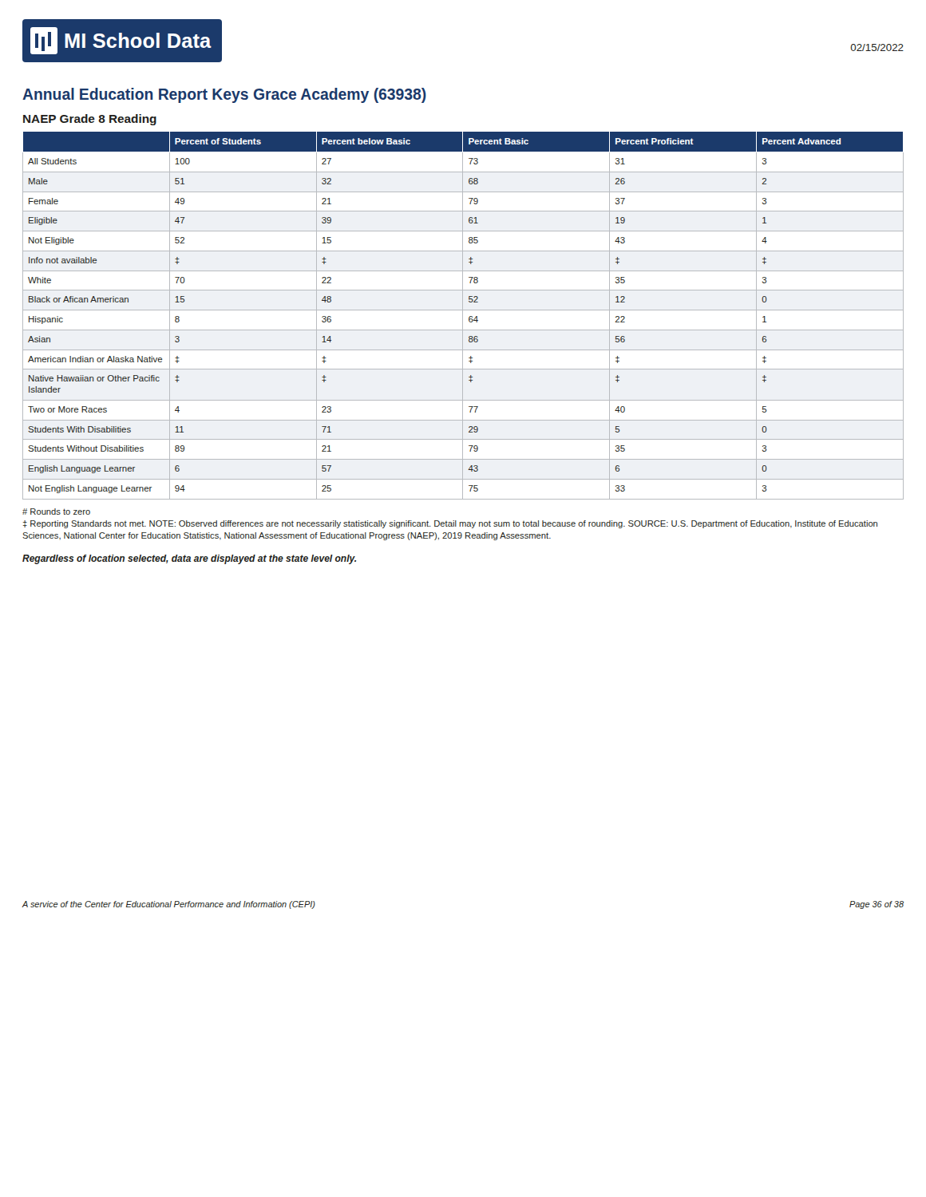MI School Data
02/15/2022
Annual Education Report Keys Grace Academy (63938)
NAEP Grade 8 Reading
| | Percent of Students | Percent below Basic | Percent Basic | Percent Proficient | Percent Advanced |
| --- | --- | --- | --- | --- | --- |
| All Students | 100 | 27 | 73 | 31 | 3 |
| Male | 51 | 32 | 68 | 26 | 2 |
| Female | 49 | 21 | 79 | 37 | 3 |
| Eligible | 47 | 39 | 61 | 19 | 1 |
| Not Eligible | 52 | 15 | 85 | 43 | 4 |
| Info not available | ‡ | ‡ | ‡ | ‡ | ‡ |
| White | 70 | 22 | 78 | 35 | 3 |
| Black or Afican American | 15 | 48 | 52 | 12 | 0 |
| Hispanic | 8 | 36 | 64 | 22 | 1 |
| Asian | 3 | 14 | 86 | 56 | 6 |
| American Indian or Alaska Native | ‡ | ‡ | ‡ | ‡ | ‡ |
| Native Hawaiian or Other Pacific Islander | ‡ | ‡ | ‡ | ‡ | ‡ |
| Two or More Races | 4 | 23 | 77 | 40 | 5 |
| Students With Disabilities | 11 | 71 | 29 | 5 | 0 |
| Students Without Disabilities | 89 | 21 | 79 | 35 | 3 |
| English Language Learner | 6 | 57 | 43 | 6 | 0 |
| Not English Language Learner | 94 | 25 | 75 | 33 | 3 |
# Rounds to zero
‡ Reporting Standards not met. NOTE: Observed differences are not necessarily statistically significant. Detail may not sum to total because of rounding. SOURCE: U.S. Department of Education, Institute of Education Sciences, National Center for Education Statistics, National Assessment of Educational Progress (NAEP), 2019 Reading Assessment.
Regardless of location selected, data are displayed at the state level only.
A service of the Center for Educational Performance and Information (CEPI) Page 36 of 38